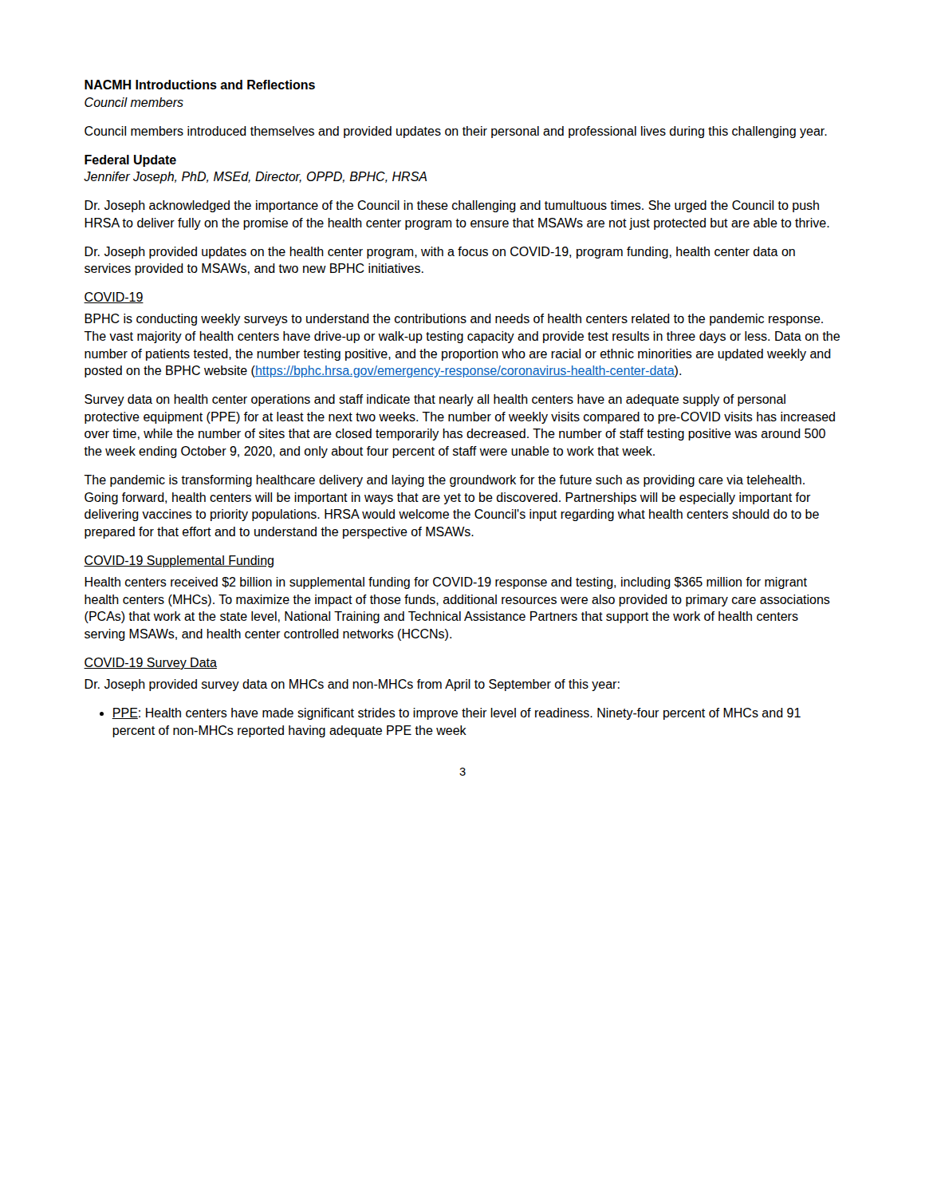NACMH Introductions and Reflections
Council members
Council members introduced themselves and provided updates on their personal and professional lives during this challenging year.
Federal Update
Jennifer Joseph, PhD, MSEd, Director, OPPD, BPHC, HRSA
Dr. Joseph acknowledged the importance of the Council in these challenging and tumultuous times. She urged the Council to push HRSA to deliver fully on the promise of the health center program to ensure that MSAWs are not just protected but are able to thrive.
Dr. Joseph provided updates on the health center program, with a focus on COVID-19, program funding, health center data on services provided to MSAWs, and two new BPHC initiatives.
COVID-19
BPHC is conducting weekly surveys to understand the contributions and needs of health centers related to the pandemic response. The vast majority of health centers have drive-up or walk-up testing capacity and provide test results in three days or less. Data on the number of patients tested, the number testing positive, and the proportion who are racial or ethnic minorities are updated weekly and posted on the BPHC website (https://bphc.hrsa.gov/emergency-response/coronavirus-health-center-data).
Survey data on health center operations and staff indicate that nearly all health centers have an adequate supply of personal protective equipment (PPE) for at least the next two weeks. The number of weekly visits compared to pre-COVID visits has increased over time, while the number of sites that are closed temporarily has decreased. The number of staff testing positive was around 500 the week ending October 9, 2020, and only about four percent of staff were unable to work that week.
The pandemic is transforming healthcare delivery and laying the groundwork for the future such as providing care via telehealth. Going forward, health centers will be important in ways that are yet to be discovered. Partnerships will be especially important for delivering vaccines to priority populations. HRSA would welcome the Council's input regarding what health centers should do to be prepared for that effort and to understand the perspective of MSAWs.
COVID-19 Supplemental Funding
Health centers received $2 billion in supplemental funding for COVID-19 response and testing, including $365 million for migrant health centers (MHCs). To maximize the impact of those funds, additional resources were also provided to primary care associations (PCAs) that work at the state level, National Training and Technical Assistance Partners that support the work of health centers serving MSAWs, and health center controlled networks (HCCNs).
COVID-19 Survey Data
Dr. Joseph provided survey data on MHCs and non-MHCs from April to September of this year:
PPE: Health centers have made significant strides to improve their level of readiness. Ninety-four percent of MHCs and 91 percent of non-MHCs reported having adequate PPE the week
3